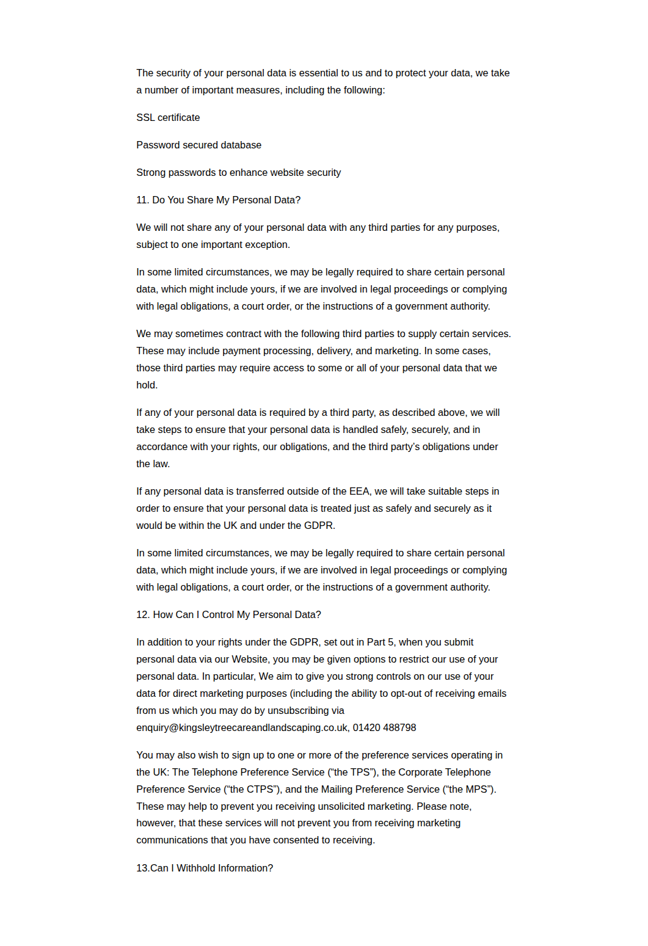The security of your personal data is essential to us and to protect your data, we take a number of important measures, including the following:
SSL certificate
Password secured database
Strong passwords to enhance website security
11. Do You Share My Personal Data?
We will not share any of your personal data with any third parties for any purposes, subject to one important exception.
In some limited circumstances, we may be legally required to share certain personal data, which might include yours, if we are involved in legal proceedings or complying with legal obligations, a court order, or the instructions of a government authority.
We may sometimes contract with the following third parties to supply certain services. These may include payment processing, delivery, and marketing. In some cases, those third parties may require access to some or all of your personal data that we hold.
If any of your personal data is required by a third party, as described above, we will take steps to ensure that your personal data is handled safely, securely, and in accordance with your rights, our obligations, and the third party’s obligations under the law.
If any personal data is transferred outside of the EEA, we will take suitable steps in order to ensure that your personal data is treated just as safely and securely as it would be within the UK and under the GDPR.
In some limited circumstances, we may be legally required to share certain personal data, which might include yours, if we are involved in legal proceedings or complying with legal obligations, a court order, or the instructions of a government authority.
12. How Can I Control My Personal Data?
In addition to your rights under the GDPR, set out in Part 5, when you submit personal data via our Website, you may be given options to restrict our use of your personal data. In particular, We aim to give you strong controls on our use of your data for direct marketing purposes (including the ability to opt-out of receiving emails from us which you may do by unsubscribing via enquiry@kingsleytreecareandlandscaping.co.uk, 01420 488798
You may also wish to sign up to one or more of the preference services operating in the UK: The Telephone Preference Service (“the TPS”), the Corporate Telephone Preference Service (“the CTPS”), and the Mailing Preference Service (“the MPS”). These may help to prevent you receiving unsolicited marketing. Please note, however, that these services will not prevent you from receiving marketing communications that you have consented to receiving.
13.Can I Withhold Information?